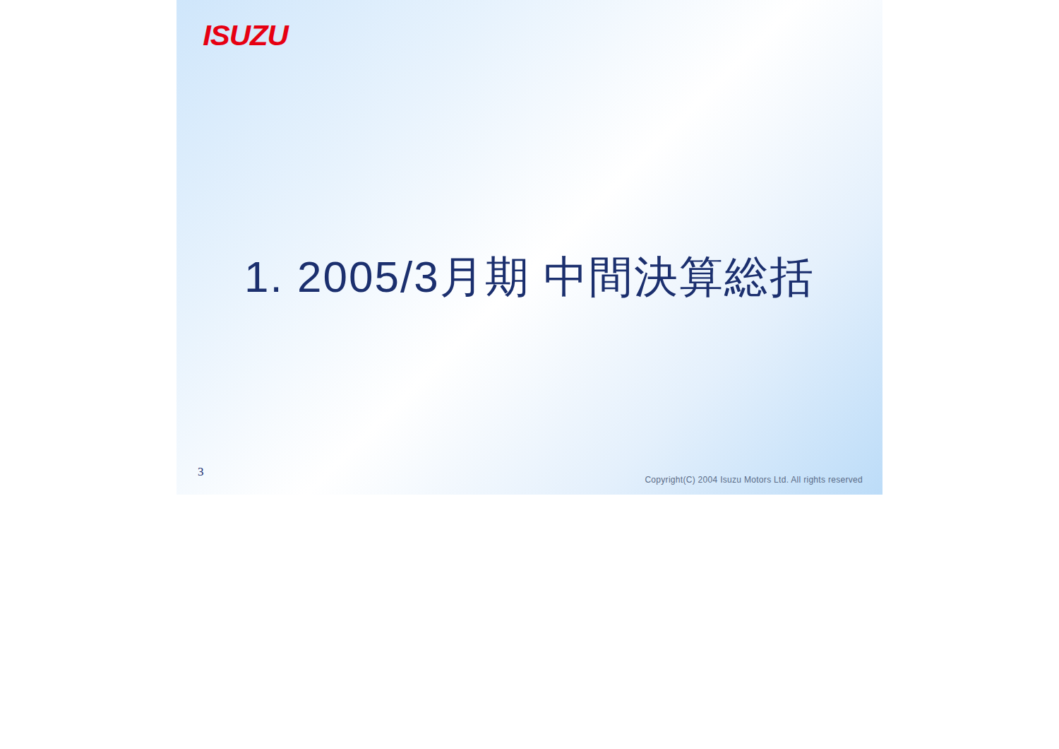ISUZU
1. 2005/3月期 中間決算総括
3
Copyright(C) 2004 Isuzu Motors Ltd. All rights reserved